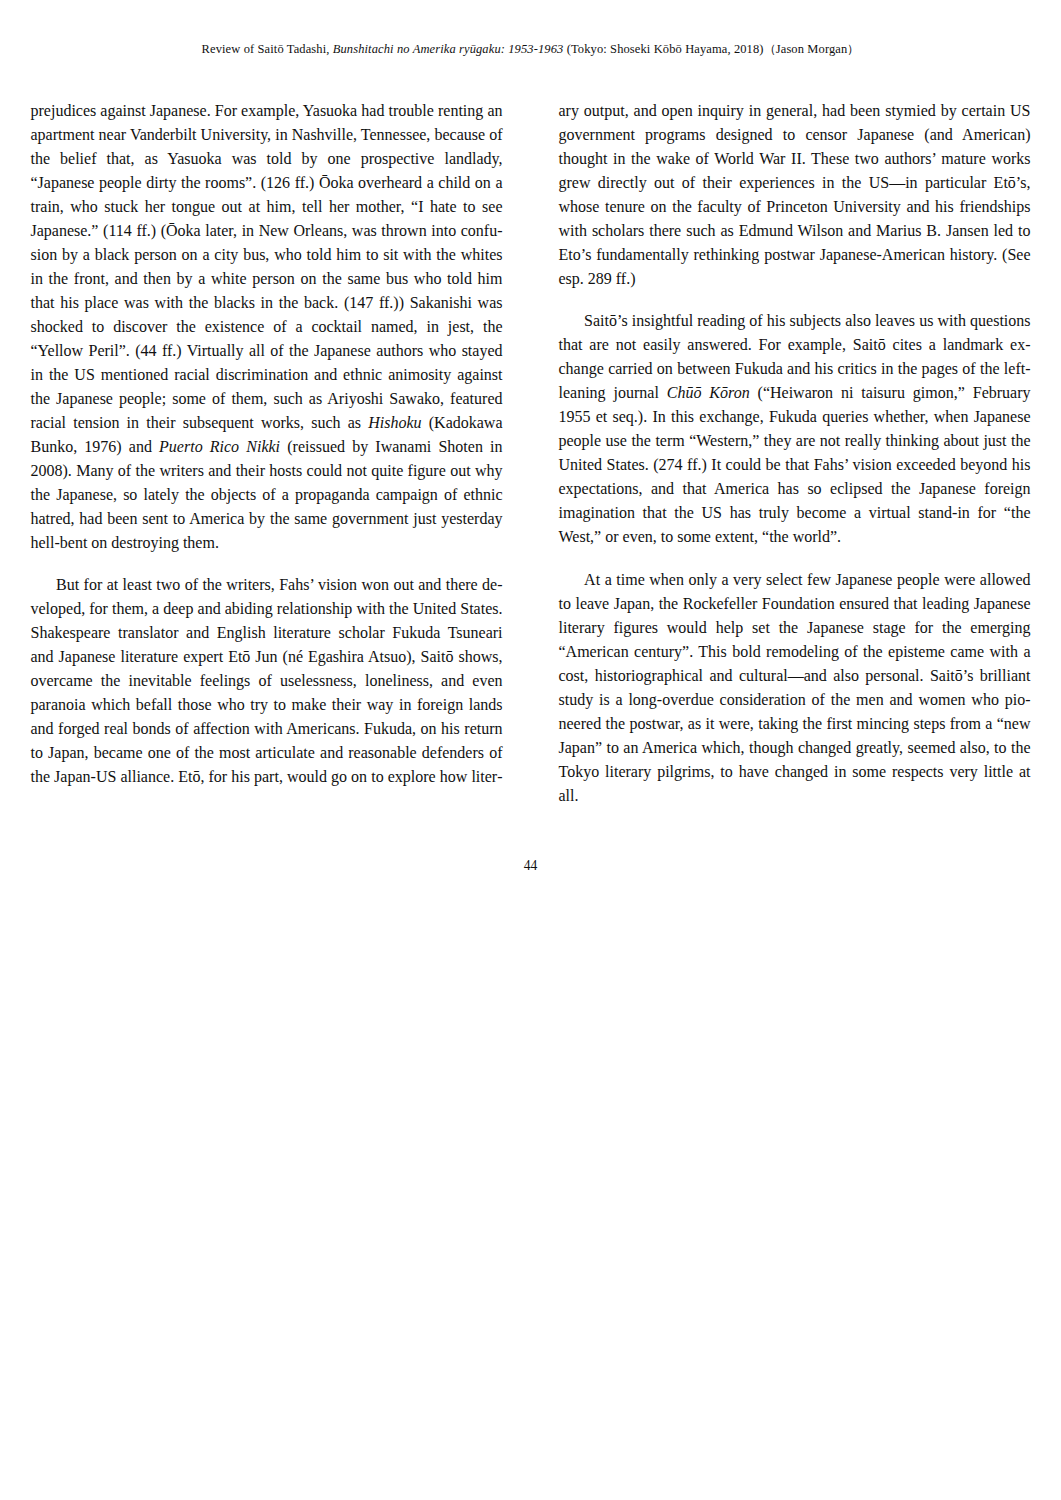Review of Saitō Tadashi, Bunshitachi no Amerika ryūgaku: 1953-1963 (Tokyo: Shoseki Kōbō Hayama, 2018)（Jason Morgan）
prejudices against Japanese. For example, Yasuoka had trouble renting an apartment near Vanderbilt University, in Nashville, Tennessee, because of the belief that, as Yasuoka was told by one prospective landlady, “Japanese people dirty the rooms”. (126 ff.) Ōoka overheard a child on a train, who stuck her tongue out at him, tell her mother, “I hate to see Japanese.” (114 ff.) (Ōoka later, in New Orleans, was thrown into confusion by a black person on a city bus, who told him to sit with the whites in the front, and then by a white person on the same bus who told him that his place was with the blacks in the back. (147 ff.)) Sakanishi was shocked to discover the existence of a cocktail named, in jest, the “Yellow Peril”. (44 ff.) Virtually all of the Japanese authors who stayed in the US mentioned racial discrimination and ethnic animosity against the Japanese people; some of them, such as Ariyoshi Sawako, featured racial tension in their subsequent works, such as Hishoku (Kadokawa Bunko, 1976) and Puerto Rico Nikki (reissued by Iwanami Shoten in 2008). Many of the writers and their hosts could not quite figure out why the Japanese, so lately the objects of a propaganda campaign of ethnic hatred, had been sent to America by the same government just yesterday hell-bent on destroying them.
But for at least two of the writers, Fahs’ vision won out and there developed, for them, a deep and abiding relationship with the United States. Shakespeare translator and English literature scholar Fukuda Tsuneari and Japanese literature expert Etō Jun (né Egashira Atsuo), Saitō shows, overcame the inevitable feelings of uselessness, loneliness, and even paranoia which befall those who try to make their way in foreign lands and forged real bonds of affection with Americans. Fukuda, on his return to Japan, became one of the most articulate and reasonable defenders of the Japan-US alliance. Etō, for his part, would go on to explore how literary output, and open inquiry in general, had been stymied by certain US government programs designed to censor Japanese (and American) thought in the wake of World War II. These two authors’ mature works grew directly out of their experiences in the US—in particular Etō’s, whose tenure on the faculty of Princeton University and his friendships with scholars there such as Edmund Wilson and Marius B. Jansen led to Eto’s fundamentally rethinking postwar Japanese-American history. (See esp. 289 ff.)
Saitō’s insightful reading of his subjects also leaves us with questions that are not easily answered. For example, Saitō cites a landmark exchange carried on between Fukuda and his critics in the pages of the left-leaning journal Chūō Kōron (“Heiwaron ni taisuru gimon,” February 1955 et seq.). In this exchange, Fukuda queries whether, when Japanese people use the term “Western,” they are not really thinking about just the United States. (274 ff.) It could be that Fahs’ vision exceeded beyond his expectations, and that America has so eclipsed the Japanese foreign imagination that the US has truly become a virtual stand-in for “the West,” or even, to some extent, “the world”.
At a time when only a very select few Japanese people were allowed to leave Japan, the Rockefeller Foundation ensured that leading Japanese literary figures would help set the Japanese stage for the emerging “American century”. This bold remodeling of the episteme came with a cost, historiographical and cultural—and also personal. Saitō’s brilliant study is a long-overdue consideration of the men and women who pioneered the postwar, as it were, taking the first mincing steps from a “new Japan” to an America which, though changed greatly, seemed also, to the Tokyo literary pilgrims, to have changed in some respects very little at all.
44